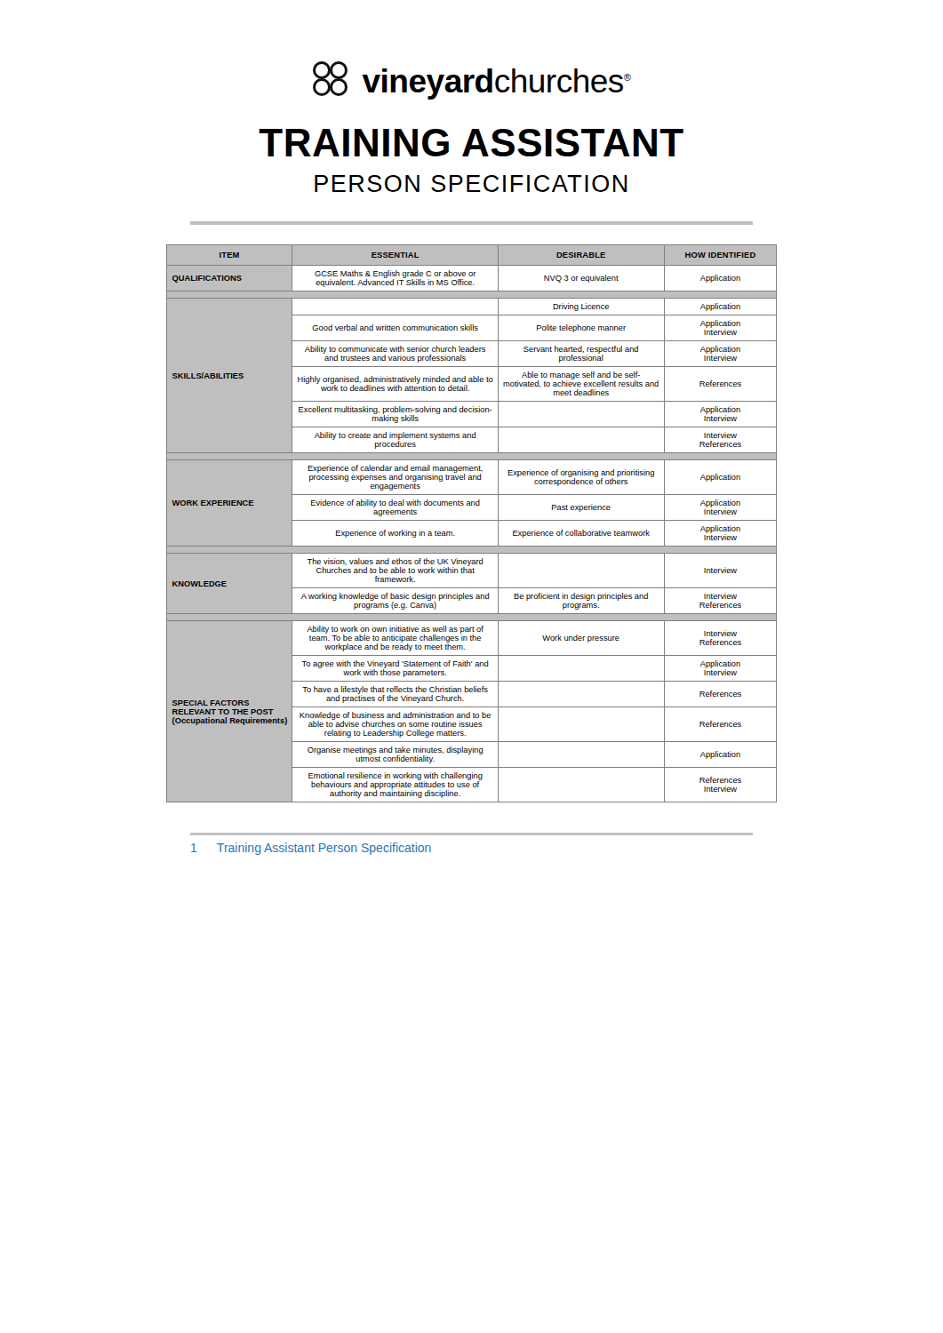vineyard churches®
TRAINING ASSISTANT
PERSON SPECIFICATION
| ITEM | ESSENTIAL | DESIRABLE | HOW IDENTIFIED |
| --- | --- | --- | --- |
| QUALIFICATIONS | GCSE Maths & English grade C or above or equivalent. Advanced IT Skills in MS Office. | NVQ 3 or equivalent | Application |
| SKILLS/ABILITIES | | Driving Licence | Application |
| Good verbal and written communication skills | Polite telephone manner | Application Interview |
| Ability to communicate with senior church leaders and trustees and various professionals | Servant hearted, respectful and professional | Application Interview |
| Highly organised, administratively minded and able to work to deadlines with attention to detail. | Able to manage self and be self-motivated, to achieve excellent results and meet deadlines | References |
| Excellent multitasking, problem-solving and decision-making skills | | Application Interview |
| Ability to create and implement systems and procedures | | Interview References |
| WORK EXPERIENCE | Experience of calendar and email management, processing expenses and organising travel and engagements | Experience of organising and prioritising correspondence of others | Application |
| Evidence of ability to deal with documents and agreements | Past experience | Application Interview |
| Experience of working in a team. | Experience of collaborative teamwork | Application Interview |
| KNOWLEDGE | The vision, values and ethos of the UK Vineyard Churches and to be able to work within that framework. | | Interview |
| A working knowledge of basic design principles and programs (e.g. Canva) | Be proficient in design principles and programs. | Interview References |
| SPECIAL FACTORS RELEVANT TO THE POST (Occupational Requirements) | Ability to work on own initiative as well as part of team. To be able to anticipate challenges in the workplace and be ready to meet them. | Work under pressure | Interview References |
| To agree with the Vineyard 'Statement of Faith' and work with those parameters. | | Application Interview |
| To have a lifestyle that reflects the Christian beliefs and practises of the Vineyard Church. | | References |
| Knowledge of business and administration and to be able to advise churches on some routine issues relating to Leadership College matters. | | References |
| Organise meetings and take minutes, displaying utmost confidentiality. | | Application |
| Emotional resilience in working with challenging behaviours and appropriate attitudes to use of authority and maintaining discipline. | | References Interview |
1 Training Assistant Person Specification